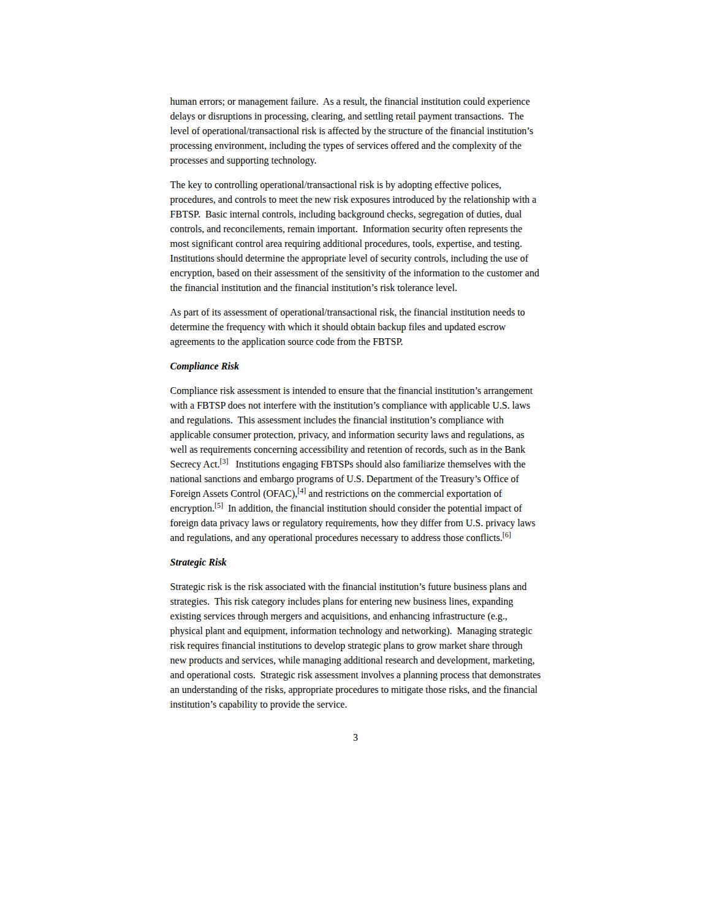human errors; or management failure. As a result, the financial institution could experience delays or disruptions in processing, clearing, and settling retail payment transactions. The level of operational/transactional risk is affected by the structure of the financial institution’s processing environment, including the types of services offered and the complexity of the processes and supporting technology.
The key to controlling operational/transactional risk is by adopting effective polices, procedures, and controls to meet the new risk exposures introduced by the relationship with a FBTSP. Basic internal controls, including background checks, segregation of duties, dual controls, and reconcilements, remain important. Information security often represents the most significant control area requiring additional procedures, tools, expertise, and testing. Institutions should determine the appropriate level of security controls, including the use of encryption, based on their assessment of the sensitivity of the information to the customer and the financial institution and the financial institution’s risk tolerance level.
As part of its assessment of operational/transactional risk, the financial institution needs to determine the frequency with which it should obtain backup files and updated escrow agreements to the application source code from the FBTSP.
Compliance Risk
Compliance risk assessment is intended to ensure that the financial institution’s arrangement with a FBTSP does not interfere with the institution’s compliance with applicable U.S. laws and regulations. This assessment includes the financial institution’s compliance with applicable consumer protection, privacy, and information security laws and regulations, as well as requirements concerning accessibility and retention of records, such as in the Bank Secrecy Act.[3] Institutions engaging FBTSPs should also familiarize themselves with the national sanctions and embargo programs of U.S. Department of the Treasury’s Office of Foreign Assets Control (OFAC),[4] and restrictions on the commercial exportation of encryption.[5] In addition, the financial institution should consider the potential impact of foreign data privacy laws or regulatory requirements, how they differ from U.S. privacy laws and regulations, and any operational procedures necessary to address those conflicts.[6]
Strategic Risk
Strategic risk is the risk associated with the financial institution’s future business plans and strategies. This risk category includes plans for entering new business lines, expanding existing services through mergers and acquisitions, and enhancing infrastructure (e.g., physical plant and equipment, information technology and networking). Managing strategic risk requires financial institutions to develop strategic plans to grow market share through new products and services, while managing additional research and development, marketing, and operational costs. Strategic risk assessment involves a planning process that demonstrates an understanding of the risks, appropriate procedures to mitigate those risks, and the financial institution’s capability to provide the service.
3